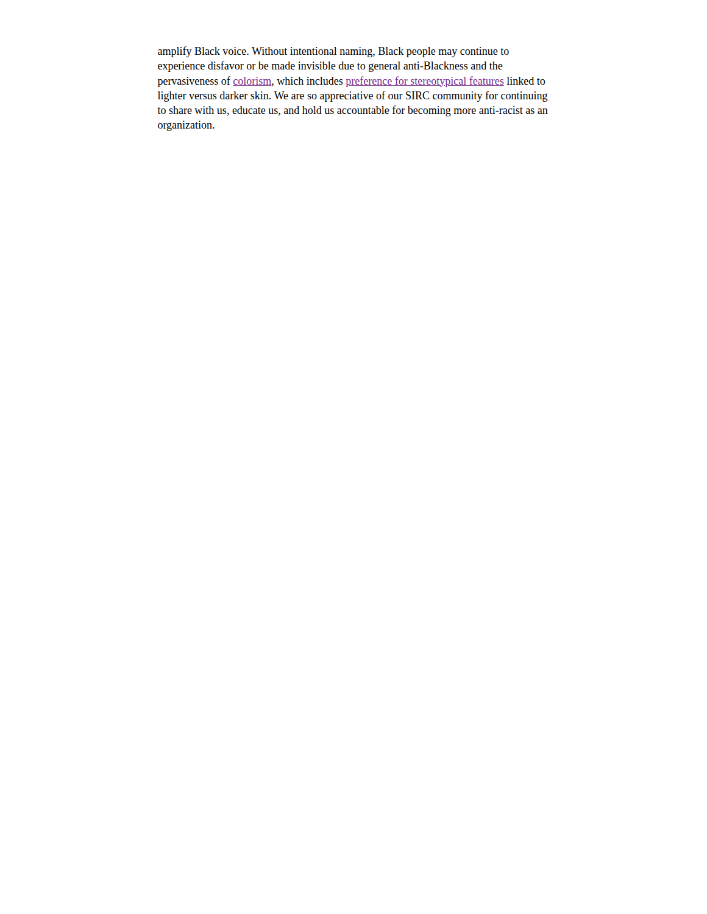amplify Black voice. Without intentional naming, Black people may continue to experience disfavor or be made invisible due to general anti-Blackness and the pervasiveness of colorism, which includes preference for stereotypical features linked to lighter versus darker skin. We are so appreciative of our SIRC community for continuing to share with us, educate us, and hold us accountable for becoming more anti-racist as an organization.